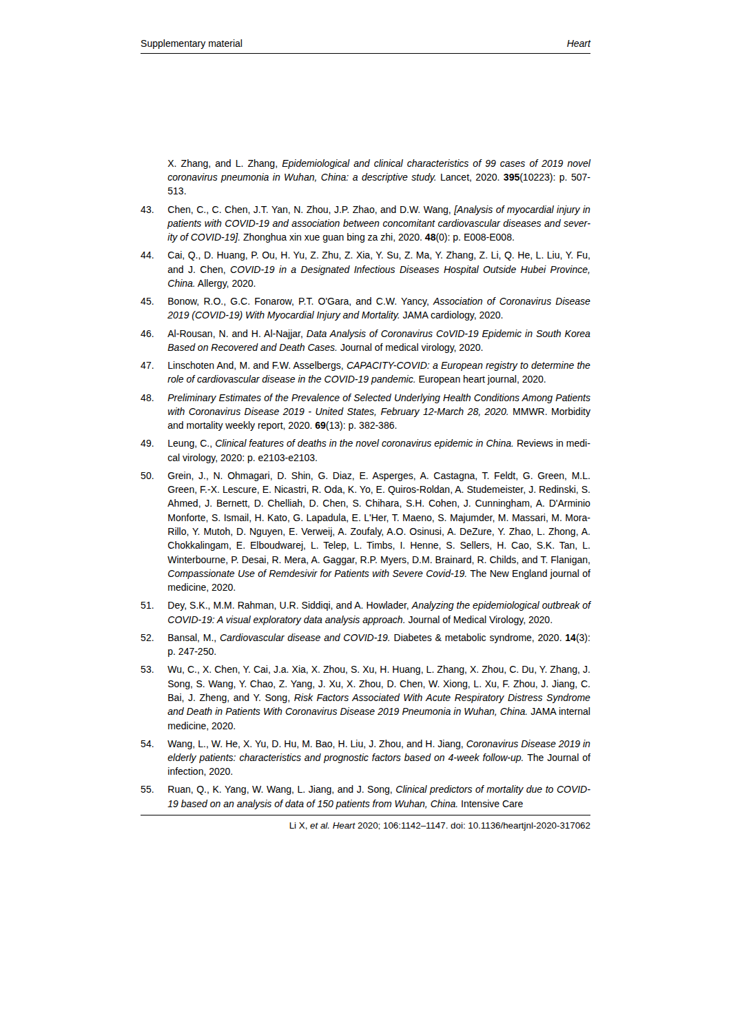Supplementary material Heart
X. Zhang, and L. Zhang, Epidemiological and clinical characteristics of 99 cases of 2019 novel coronavirus pneumonia in Wuhan, China: a descriptive study. Lancet, 2020. 395(10223): p. 507-513.
43. Chen, C., C. Chen, J.T. Yan, N. Zhou, J.P. Zhao, and D.W. Wang, [Analysis of myocardial injury in patients with COVID-19 and association between concomitant cardiovascular diseases and severity of COVID-19]. Zhonghua xin xue guan bing za zhi, 2020. 48(0): p. E008-E008.
44. Cai, Q., D. Huang, P. Ou, H. Yu, Z. Zhu, Z. Xia, Y. Su, Z. Ma, Y. Zhang, Z. Li, Q. He, L. Liu, Y. Fu, and J. Chen, COVID-19 in a Designated Infectious Diseases Hospital Outside Hubei Province, China. Allergy, 2020.
45. Bonow, R.O., G.C. Fonarow, P.T. O'Gara, and C.W. Yancy, Association of Coronavirus Disease 2019 (COVID-19) With Myocardial Injury and Mortality. JAMA cardiology, 2020.
46. Al-Rousan, N. and H. Al-Najjar, Data Analysis of Coronavirus CoVID-19 Epidemic in South Korea Based on Recovered and Death Cases. Journal of medical virology, 2020.
47. Linschoten And, M. and F.W. Asselbergs, CAPACITY-COVID: a European registry to determine the role of cardiovascular disease in the COVID-19 pandemic. European heart journal, 2020.
48. Preliminary Estimates of the Prevalence of Selected Underlying Health Conditions Among Patients with Coronavirus Disease 2019 - United States, February 12-March 28, 2020. MMWR. Morbidity and mortality weekly report, 2020. 69(13): p. 382-386.
49. Leung, C., Clinical features of deaths in the novel coronavirus epidemic in China. Reviews in medical virology, 2020: p. e2103-e2103.
50. Grein, J., N. Ohmagari, D. Shin, G. Diaz, E. Asperges, A. Castagna, T. Feldt, G. Green, M.L. Green, F.-X. Lescure, E. Nicastri, R. Oda, K. Yo, E. Quiros-Roldan, A. Studemeister, J. Redinski, S. Ahmed, J. Bernett, D. Chelliah, D. Chen, S. Chihara, S.H. Cohen, J. Cunningham, A. D'Arminio Monforte, S. Ismail, H. Kato, G. Lapadula, E. L'Her, T. Maeno, S. Majumder, M. Massari, M. Mora-Rillo, Y. Mutoh, D. Nguyen, E. Verweij, A. Zoufaly, A.O. Osinusi, A. DeZure, Y. Zhao, L. Zhong, A. Chokkalingam, E. Elboudwarej, L. Telep, L. Timbs, I. Henne, S. Sellers, H. Cao, S.K. Tan, L. Winterbourne, P. Desai, R. Mera, A. Gaggar, R.P. Myers, D.M. Brainard, R. Childs, and T. Flanigan, Compassionate Use of Remdesivir for Patients with Severe Covid-19. The New England journal of medicine, 2020.
51. Dey, S.K., M.M. Rahman, U.R. Siddiqi, and A. Howlader, Analyzing the epidemiological outbreak of COVID-19: A visual exploratory data analysis approach. Journal of Medical Virology, 2020.
52. Bansal, M., Cardiovascular disease and COVID-19. Diabetes & metabolic syndrome, 2020. 14(3): p. 247-250.
53. Wu, C., X. Chen, Y. Cai, J.a. Xia, X. Zhou, S. Xu, H. Huang, L. Zhang, X. Zhou, C. Du, Y. Zhang, J. Song, S. Wang, Y. Chao, Z. Yang, J. Xu, X. Zhou, D. Chen, W. Xiong, L. Xu, F. Zhou, J. Jiang, C. Bai, J. Zheng, and Y. Song, Risk Factors Associated With Acute Respiratory Distress Syndrome and Death in Patients With Coronavirus Disease 2019 Pneumonia in Wuhan, China. JAMA internal medicine, 2020.
54. Wang, L., W. He, X. Yu, D. Hu, M. Bao, H. Liu, J. Zhou, and H. Jiang, Coronavirus Disease 2019 in elderly patients: characteristics and prognostic factors based on 4-week follow-up. The Journal of infection, 2020.
55. Ruan, Q., K. Yang, W. Wang, L. Jiang, and J. Song, Clinical predictors of mortality due to COVID-19 based on an analysis of data of 150 patients from Wuhan, China. Intensive Care
Li X, et al. Heart 2020; 106:1142–1147. doi: 10.1136/heartjnl-2020-317062